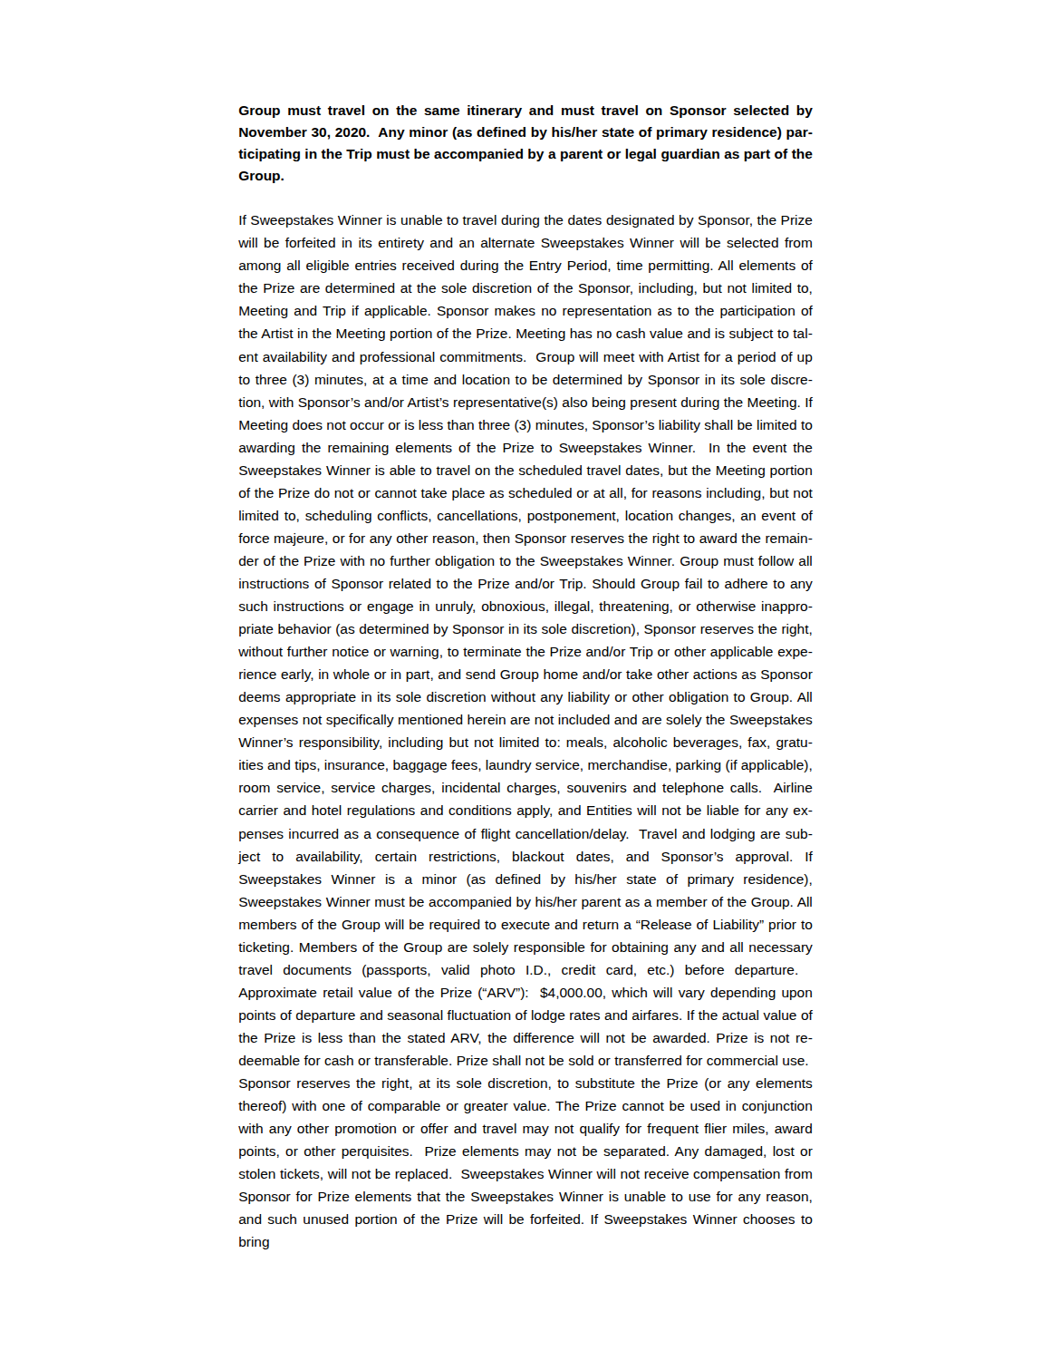Group must travel on the same itinerary and must travel on Sponsor selected by November 30, 2020. Any minor (as defined by his/her state of primary residence) participating in the Trip must be accompanied by a parent or legal guardian as part of the Group.
If Sweepstakes Winner is unable to travel during the dates designated by Sponsor, the Prize will be forfeited in its entirety and an alternate Sweepstakes Winner will be selected from among all eligible entries received during the Entry Period, time permitting. All elements of the Prize are determined at the sole discretion of the Sponsor, including, but not limited to, Meeting and Trip if applicable. Sponsor makes no representation as to the participation of the Artist in the Meeting portion of the Prize. Meeting has no cash value and is subject to talent availability and professional commitments. Group will meet with Artist for a period of up to three (3) minutes, at a time and location to be determined by Sponsor in its sole discretion, with Sponsor’s and/or Artist’s representative(s) also being present during the Meeting. If Meeting does not occur or is less than three (3) minutes, Sponsor’s liability shall be limited to awarding the remaining elements of the Prize to Sweepstakes Winner. In the event the Sweepstakes Winner is able to travel on the scheduled travel dates, but the Meeting portion of the Prize do not or cannot take place as scheduled or at all, for reasons including, but not limited to, scheduling conflicts, cancellations, postponement, location changes, an event of force majeure, or for any other reason, then Sponsor reserves the right to award the remainder of the Prize with no further obligation to the Sweepstakes Winner. Group must follow all instructions of Sponsor related to the Prize and/or Trip. Should Group fail to adhere to any such instructions or engage in unruly, obnoxious, illegal, threatening, or otherwise inappropriate behavior (as determined by Sponsor in its sole discretion), Sponsor reserves the right, without further notice or warning, to terminate the Prize and/or Trip or other applicable experience early, in whole or in part, and send Group home and/or take other actions as Sponsor deems appropriate in its sole discretion without any liability or other obligation to Group. All expenses not specifically mentioned herein are not included and are solely the Sweepstakes Winner’s responsibility, including but not limited to: meals, alcoholic beverages, fax, gratuities and tips, insurance, baggage fees, laundry service, merchandise, parking (if applicable), room service, service charges, incidental charges, souvenirs and telephone calls. Airline carrier and hotel regulations and conditions apply, and Entities will not be liable for any expenses incurred as a consequence of flight cancellation/delay. Travel and lodging are subject to availability, certain restrictions, blackout dates, and Sponsor’s approval. If Sweepstakes Winner is a minor (as defined by his/her state of primary residence), Sweepstakes Winner must be accompanied by his/her parent as a member of the Group. All members of the Group will be required to execute and return a “Release of Liability” prior to ticketing. Members of the Group are solely responsible for obtaining any and all necessary travel documents (passports, valid photo I.D., credit card, etc.) before departure. Approximate retail value of the Prize (“ARV”): $4,000.00, which will vary depending upon points of departure and seasonal fluctuation of lodge rates and airfares. If the actual value of the Prize is less than the stated ARV, the difference will not be awarded. Prize is not redeemable for cash or transferable. Prize shall not be sold or transferred for commercial use. Sponsor reserves the right, at its sole discretion, to substitute the Prize (or any elements thereof) with one of comparable or greater value. The Prize cannot be used in conjunction with any other promotion or offer and travel may not qualify for frequent flier miles, award points, or other perquisites. Prize elements may not be separated. Any damaged, lost or stolen tickets, will not be replaced. Sweepstakes Winner will not receive compensation from Sponsor for Prize elements that the Sweepstakes Winner is unable to use for any reason, and such unused portion of the Prize will be forfeited. If Sweepstakes Winner chooses to bring